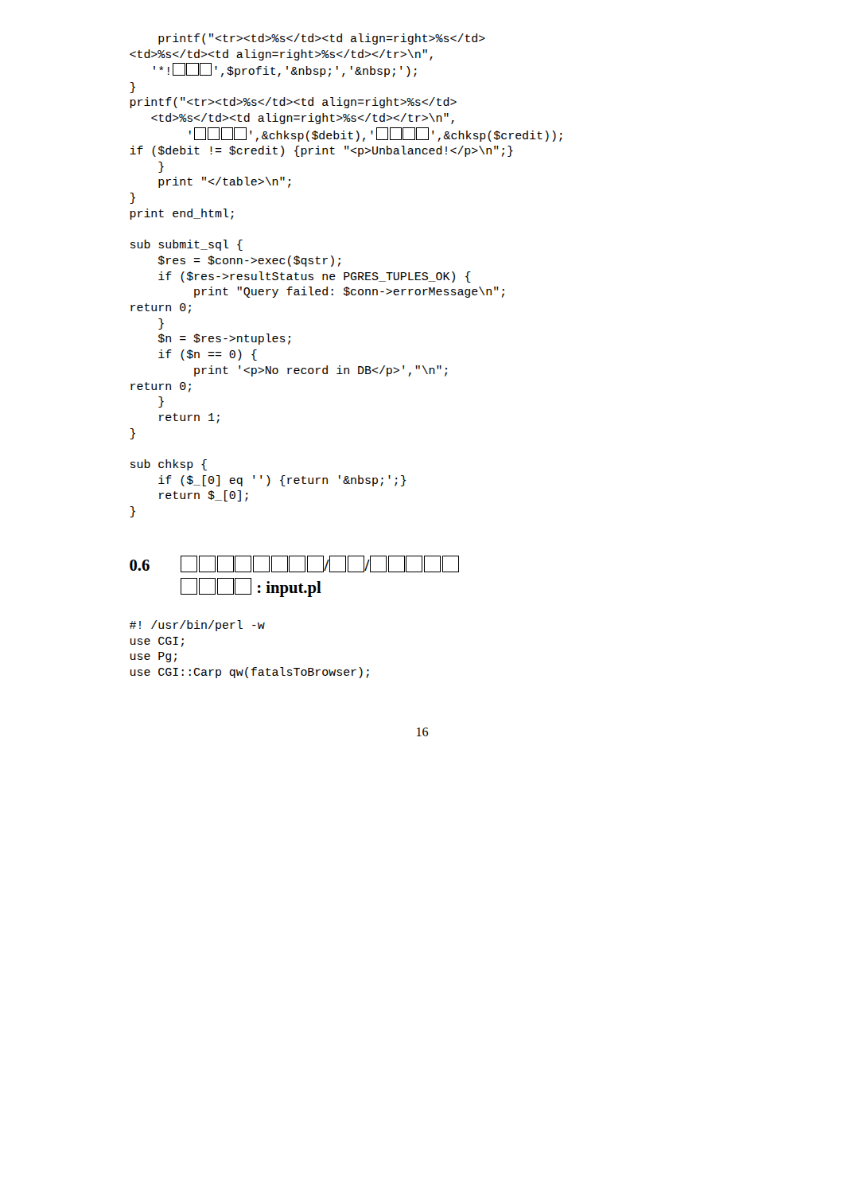printf("<tr><td>%s</td><td align=right>%s</td>
<td>%s</td><td align=right>%s</td></tr>\n",
   '*! ',$profit,'&nbsp;','&nbsp;');
}
printf("<tr><td>%s</td><td align=right>%s</td>
   <td>%s</td><td align=right>%s</td></tr>\n",
        ' ',&chksp($debit),' ',&chksp($credit));
if ($debit != $credit) {print "<p>Unbalanced!</p>\n";}
    }
    print "</table>\n";
}
print end_html;

sub submit_sql {
    $res = $conn->exec($qstr);
    if ($res->resultStatus ne PGRES_TUPLES_OK) {
         print "Query failed: $conn->errorMessage\n";
return 0;
    }
    $n = $res->ntuples;
    if ($n == 0) {
         print '<p>No record in DB</p>',"\n";
return 0;
    }
    return 1;
}

sub chksp {
    if ($_[0] eq '') {return '&nbsp;';}
    return $_[0];
}
0.6 / / : input.pl
#! /usr/bin/perl -w
use CGI;
use Pg;
use CGI::Carp qw(fatalsToBrowser);
16